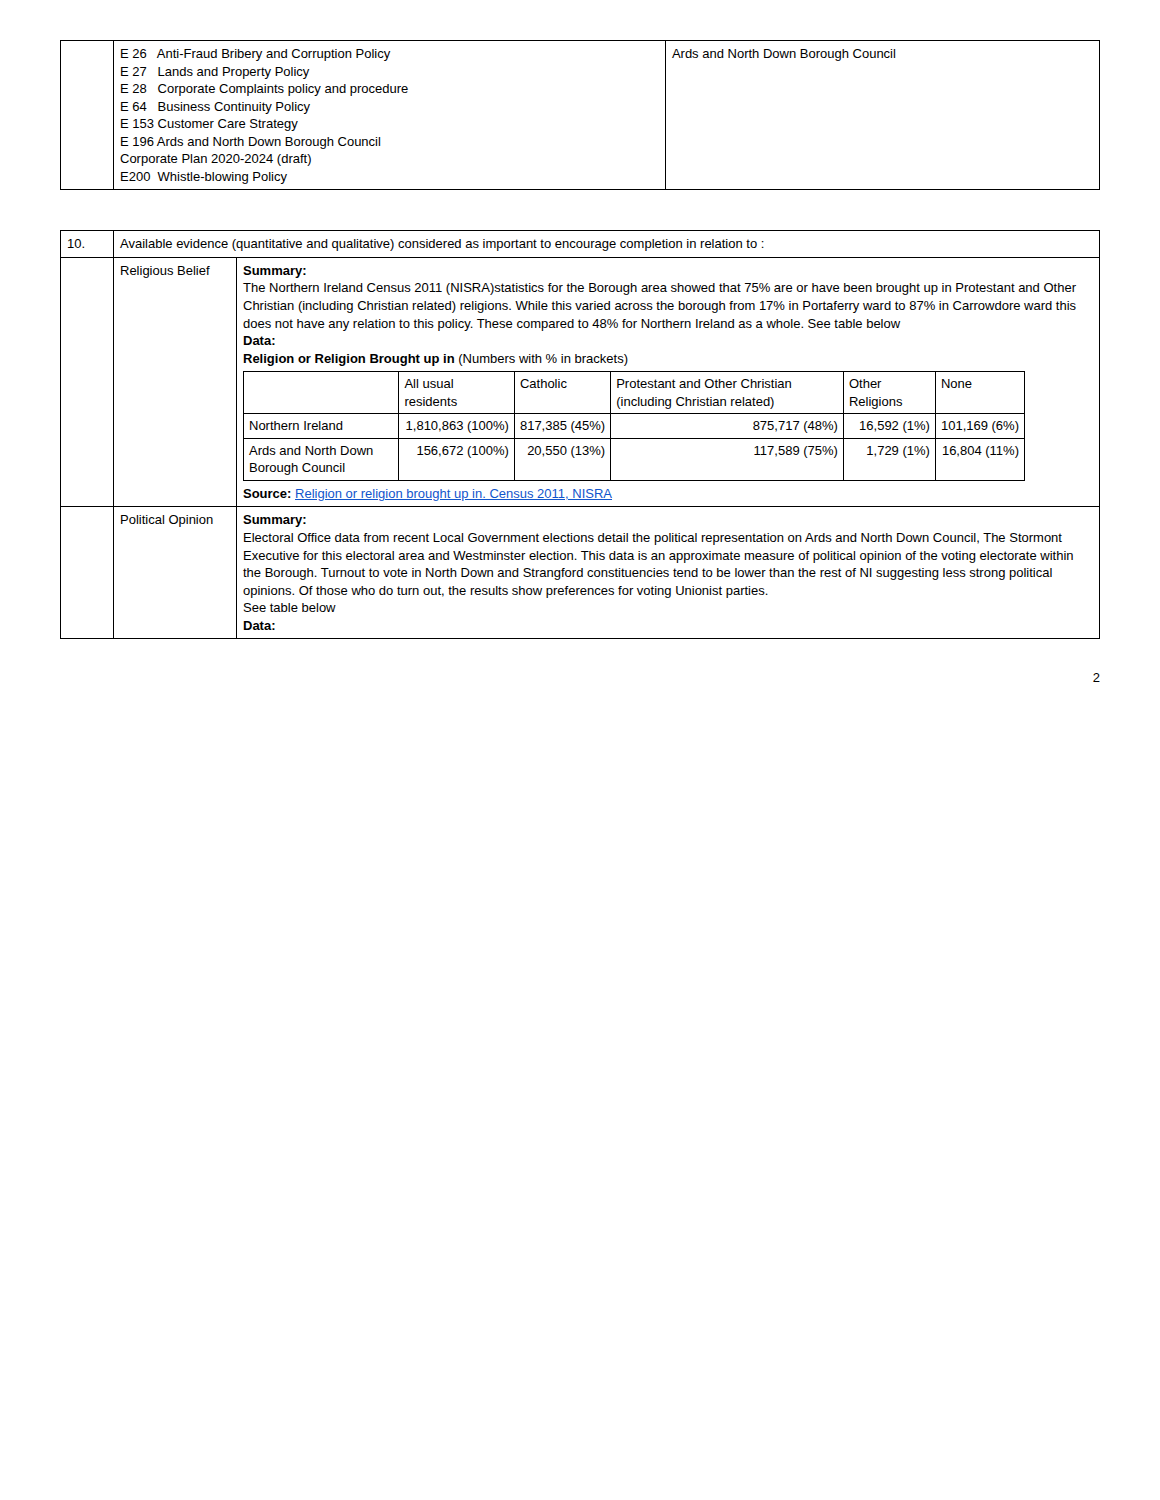| | E 26 Anti-Fraud Bribery and Corruption Policy E 27 Lands and Property Policy E 28 Corporate Complaints policy and procedure E 64 Business Continuity Policy E 153 Customer Care Strategy E 196 Ards and North Down Borough Council Corporate Plan 2020-2024 (draft) E200 Whistle-blowing Policy | Ards and North Down Borough Council |
| 10. | Available evidence (quantitative and qualitative) considered as important to encourage completion in relation to : |
| | Religious Belief | Summary: The Northern Ireland Census 2011 (NISRA)statistics for the Borough area showed that 75% are or have been brought up in Protestant and Other Christian (including Christian related) religions. While this varied across the borough from 17% in Portaferry ward to 87% in Carrowdore ward this does not have any relation to this policy. These compared to 48% for Northern Ireland as a whole. See table below Data: Religion or Religion Brought up in (Numbers with % in brackets) / / All usual residents / Catholic / Protestant and Other Christian (including Christian related) / Other Religions / None / / Northern Ireland / 1,810,863 (100%) / 817,385 (45%) / 875,717 (48%) / 16,592 (1%) / 101,169 (6%) / / Ards and North Down Borough Council / 156,672 (100%) / 20,550 (13%) / 117,589 (75%) / 1,729 (1%) / 16,804 (11%) / Source: Religion or religion brought up in. Census 2011, NISRA |
| | Political Opinion | Summary: Electoral Office data from recent Local Government elections detail the political representation on Ards and North Down Council, The Stormont Executive for this electoral area and Westminster election. This data is an approximate measure of political opinion of the voting electorate within the Borough. Turnout to vote in North Down and Strangford constituencies tend to be lower than the rest of NI suggesting less strong political opinions. Of those who do turn out, the results show preferences for voting Unionist parties. See table below Data: |
2